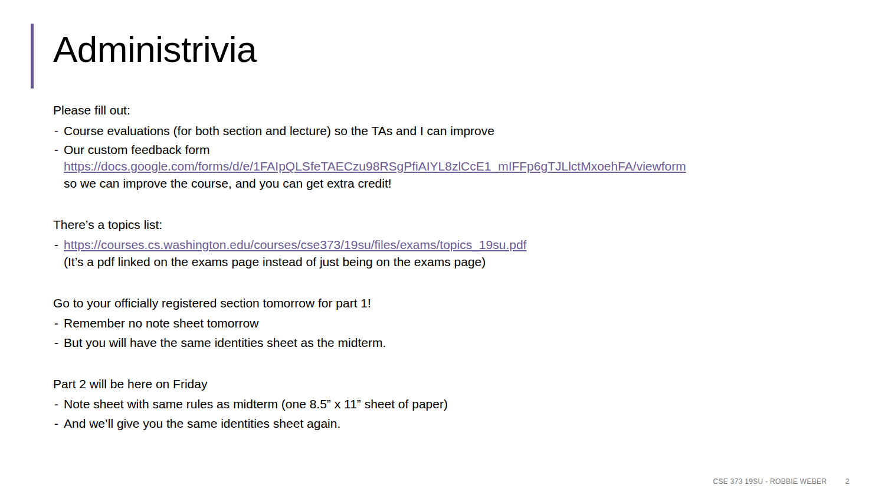Administrivia
Please fill out:
Course evaluations (for both section and lecture) so the TAs and I can improve
Our custom feedback form
https://docs.google.com/forms/d/e/1FAIpQLSfeTAECzu98RSgPfiAIYL8zlCcE1_mIFFp6gTJLlctMxoehFA/viewform
so we can improve the course, and you can get extra credit!
There’s a topics list:
https://courses.cs.washington.edu/courses/cse373/19su/files/exams/topics_19su.pdf
(It’s a pdf linked on the exams page instead of just being on the exams page)
Go to your officially registered section tomorrow for part 1!
Remember no note sheet tomorrow
But you will have the same identities sheet as the midterm.
Part 2 will be here on Friday
Note sheet with same rules as midterm (one 8.5” x 11” sheet of paper)
And we’ll give you the same identities sheet again.
CSE 373 19SU - ROBBIE WEBER 2